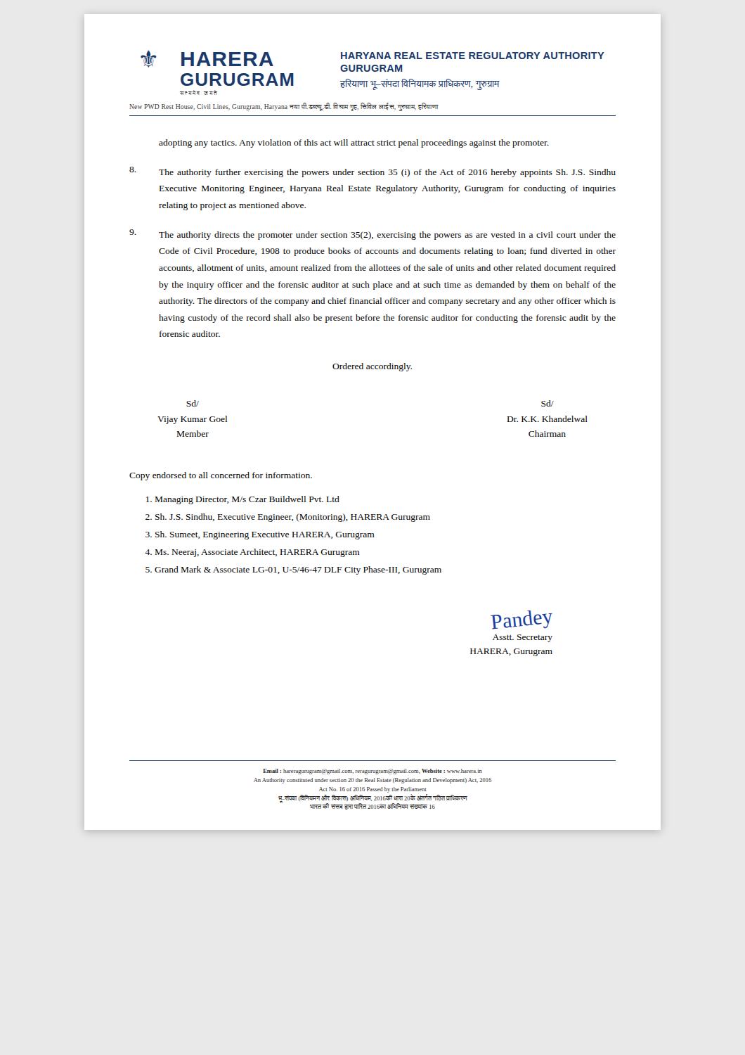⚜
HARERA
GURUGRAM
सत्यमेव जयते
HARYANA REAL ESTATE REGULATORY AUTHORITY
GURUGRAM
हरियाणा भू–संपदा विनियामक प्राधिकरण, गुरुग्राम
New PWD Rest House, Civil Lines, Gurugram, Haryana नया पी.डब्ल्यू.डी. विश्राम गृह, सिविल लाईंस, गुरुग्राम, हरियाणा
adopting any tactics. Any violation of this act will attract strict penal proceedings against the promoter.
8.
The authority further exercising the powers under section 35 (i) of the Act of 2016 hereby appoints Sh. J.S. Sindhu Executive Monitoring Engineer, Haryana Real Estate Regulatory Authority, Gurugram for conducting of inquiries relating to project as mentioned above.
9.
The authority directs the promoter under section 35(2), exercising the powers as are vested in a civil court under the Code of Civil Procedure, 1908 to produce books of accounts and documents relating to loan; fund diverted in other accounts, allotment of units, amount realized from the allottees of the sale of units and other related document required by the inquiry officer and the forensic auditor at such place and at such time as demanded by them on behalf of the authority. The directors of the company and chief financial officer and company secretary and any other officer which is having custody of the record shall also be present before the forensic auditor for conducting the forensic audit by the forensic auditor.
Ordered accordingly.
Sd/
Vijay Kumar Goel
Member
Sd/
Dr. K.K. Khandelwal
Chairman
Copy endorsed to all concerned for information.
Managing Director, M/s Czar Buildwell Pvt. Ltd
Sh. J.S. Sindhu, Executive Engineer, (Monitoring), HARERA Gurugram
Sh. Sumeet, Engineering Executive HARERA, Gurugram
Ms. Neeraj, Associate Architect, HARERA Gurugram
Grand Mark & Associate LG-01, U-5/46-47 DLF City Phase-III, Gurugram
Pandey
Asstt. Secretary
HARERA, Gurugram
Email : hareragurugram@gmail.com, reragurugram@gmail.com, Website : www.harera.in
An Authority constituted under section 20 the Real Estate (Regulation and Development) Act, 2016
Act No. 16 of 2016 Passed by the Parliament
भू–संपदा (विनियमन और विकास) अधिनियम, 2016की धारा 20के अंतर्गत गठित प्राधिकरण
भारत की संसद द्वारा पारित 2016का अधिनियम संख्यांक 16